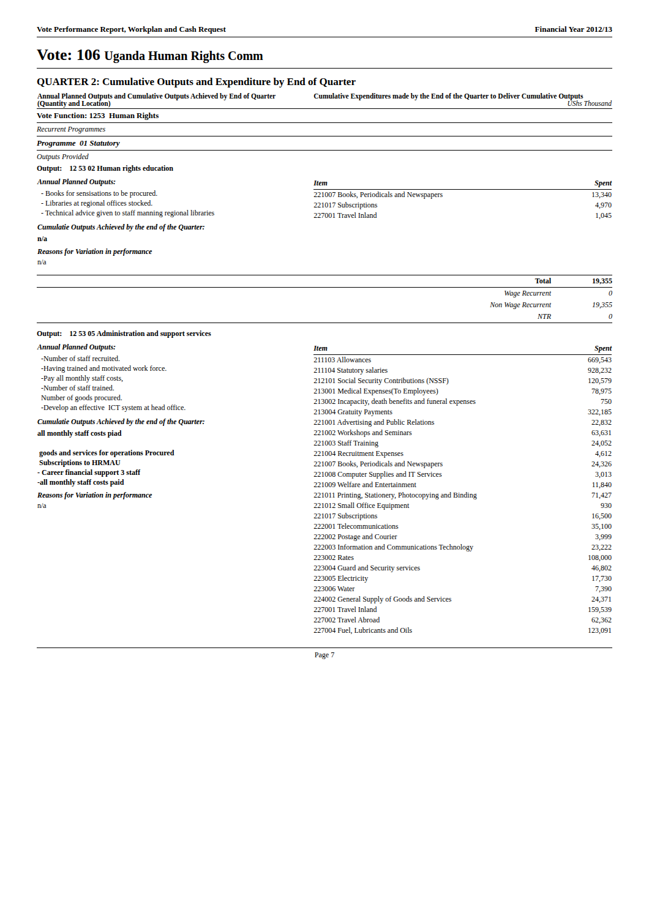Vote Performance Report, Workplan and Cash Request
Financial Year 2012/13
Vote: 106 Uganda Human Rights Comm
QUARTER 2: Cumulative Outputs and Expenditure by End of Quarter
| Annual Planned Outputs and Cumulative Outputs Achieved by End of Quarter (Quantity and Location) | Cumulative Expenditures made by the End of the Quarter to Deliver Cumulative Outputs UShs Thousand |
Vote Function: 1253 Human Rights
Recurrent Programmes
Programme 01 Statutory
Outputs Provided
Output: 12 53 02 Human rights education
| Annual Planned Outputs: - Books for sensisations to be procured. - Libraries at regional offices stocked. - Technical advice given to staff manning regional libraries Cumulatie Outputs Achieved by the end of the Quarter: n/a Reasons for Variation in performance n/a | / Item / Spent / / --- / --- / / 221007 Books, Periodicals and Newspapers / 13,340 / / 221017 Subscriptions / 4,970 / / 227001 Travel Inland / 1,045 / |
| Total | 19,355 |
| Wage Recurrent | 0 |
| Non Wage Recurrent | 19,355 |
| NTR | 0 |
Output: 12 53 05 Administration and support services
| Annual Planned Outputs: -Number of staff recruited. -Having trained and motivated work force. -Pay all monthly staff costs, -Number of staff trained. Number of goods procured. -Develop an effective ICT system at head office. Cumulatie Outputs Achieved by the end of the Quarter: all monthly staff costs piad goods and services for operations Procured Subscriptions to HRMAU - Career financial support 3 staff -all monthly staff costs paid Reasons for Variation in performance n/a | / Item / Spent / / --- / --- / / 211103 Allowances / 669,543 / / 211104 Statutory salaries / 928,232 / / 212101 Social Security Contributions (NSSF) / 120,579 / / 213001 Medical Expenses(To Employees) / 78,975 / / 213002 Incapacity, death benefits and funeral expenses / 750 / / 213004 Gratuity Payments / 322,185 / / 221001 Advertising and Public Relations / 22,832 / / 221002 Workshops and Seminars / 63,631 / / 221003 Staff Training / 24,052 / / 221004 Recruitment Expenses / 4,612 / / 221007 Books, Periodicals and Newspapers / 24,326 / / 221008 Computer Supplies and IT Services / 3,013 / / 221009 Welfare and Entertainment / 11,840 / / 221011 Printing, Stationery, Photocopying and Binding / 71,427 / / 221012 Small Office Equipment / 930 / / 221017 Subscriptions / 16,500 / / 222001 Telecommunications / 35,100 / / 222002 Postage and Courier / 3,999 / / 222003 Information and Communications Technology / 23,222 / / 223002 Rates / 108,000 / / 223004 Guard and Security services / 46,802 / / 223005 Electricity / 17,730 / / 223006 Water / 7,390 / / 224002 General Supply of Goods and Services / 24,371 / / 227001 Travel Inland / 159,539 / / 227002 Travel Abroad / 62,362 / / 227004 Fuel, Lubricants and Oils / 123,091 / |
Page 7